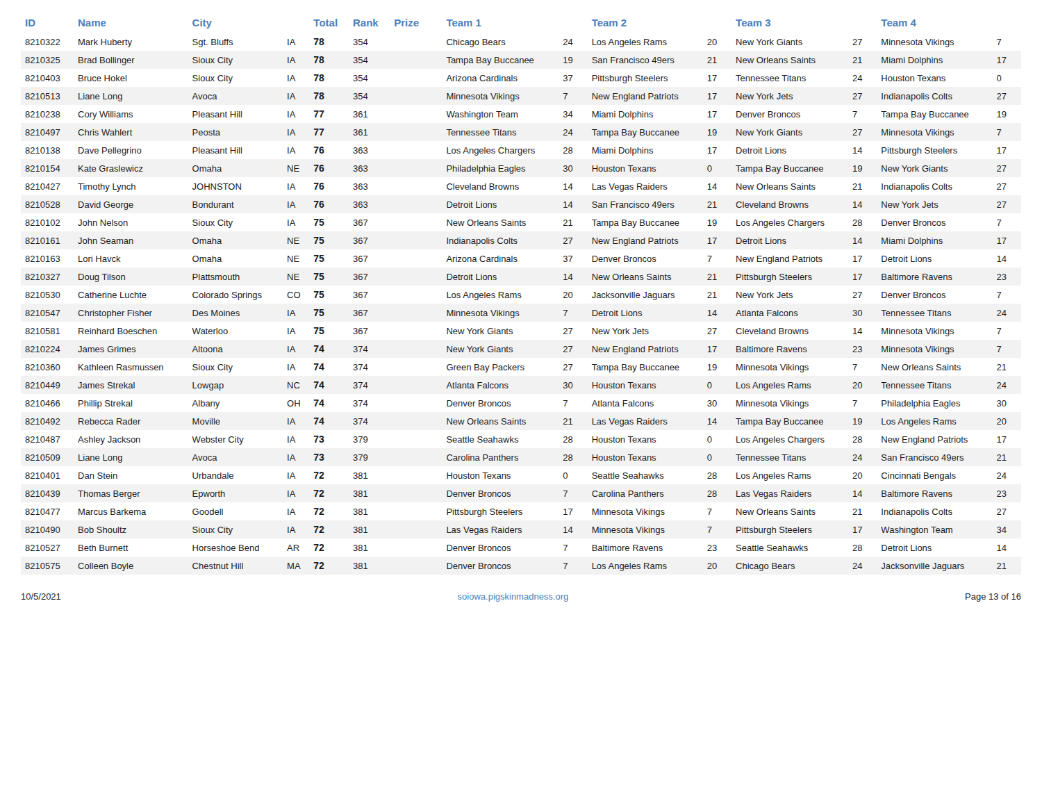| ID | Name | City | | Total | Rank | Prize | Team 1 | | Team 2 | | Team 3 | | Team 4 | |
| --- | --- | --- | --- | --- | --- | --- | --- | --- | --- | --- | --- | --- | --- | --- |
| 8210322 | Mark Huberty | Sgt. Bluffs | IA | 78 | 354 | | Chicago Bears | 24 | Los Angeles Rams | 20 | New York Giants | 27 | Minnesota Vikings | 7 |
| 8210325 | Brad Bollinger | Sioux City | IA | 78 | 354 | | Tampa Bay Buccanee | 19 | San Francisco 49ers | 21 | New Orleans Saints | 21 | Miami Dolphins | 17 |
| 8210403 | Bruce Hokel | Sioux City | IA | 78 | 354 | | Arizona Cardinals | 37 | Pittsburgh Steelers | 17 | Tennessee Titans | 24 | Houston Texans | 0 |
| 8210513 | Liane Long | Avoca | IA | 78 | 354 | | Minnesota Vikings | 7 | New England Patriots | 17 | New York Jets | 27 | Indianapolis Colts | 27 |
| 8210238 | Cory Williams | Pleasant Hill | IA | 77 | 361 | | Washington Team | 34 | Miami Dolphins | 17 | Denver Broncos | 7 | Tampa Bay Buccanee | 19 |
| 8210497 | Chris Wahlert | Peosta | IA | 77 | 361 | | Tennessee Titans | 24 | Tampa Bay Buccanee | 19 | New York Giants | 27 | Minnesota Vikings | 7 |
| 8210138 | Dave Pellegrino | Pleasant Hill | IA | 76 | 363 | | Los Angeles Chargers | 28 | Miami Dolphins | 17 | Detroit Lions | 14 | Pittsburgh Steelers | 17 |
| 8210154 | Kate Graslewicz | Omaha | NE | 76 | 363 | | Philadelphia Eagles | 30 | Houston Texans | 0 | Tampa Bay Buccanee | 19 | New York Giants | 27 |
| 8210427 | Timothy Lynch | JOHNSTON | IA | 76 | 363 | | Cleveland Browns | 14 | Las Vegas Raiders | 14 | New Orleans Saints | 21 | Indianapolis Colts | 27 |
| 8210528 | David George | Bondurant | IA | 76 | 363 | | Detroit Lions | 14 | San Francisco 49ers | 21 | Cleveland Browns | 14 | New York Jets | 27 |
| 8210102 | John Nelson | Sioux City | IA | 75 | 367 | | New Orleans Saints | 21 | Tampa Bay Buccanee | 19 | Los Angeles Chargers | 28 | Denver Broncos | 7 |
| 8210161 | John Seaman | Omaha | NE | 75 | 367 | | Indianapolis Colts | 27 | New England Patriots | 17 | Detroit Lions | 14 | Miami Dolphins | 17 |
| 8210163 | Lori Havck | Omaha | NE | 75 | 367 | | Arizona Cardinals | 37 | Denver Broncos | 7 | New England Patriots | 17 | Detroit Lions | 14 |
| 8210327 | Doug Tilson | Plattsmouth | NE | 75 | 367 | | Detroit Lions | 14 | New Orleans Saints | 21 | Pittsburgh Steelers | 17 | Baltimore Ravens | 23 |
| 8210530 | Catherine Luchte | Colorado Springs | CO | 75 | 367 | | Los Angeles Rams | 20 | Jacksonville Jaguars | 21 | New York Jets | 27 | Denver Broncos | 7 |
| 8210547 | Christopher Fisher | Des Moines | IA | 75 | 367 | | Minnesota Vikings | 7 | Detroit Lions | 14 | Atlanta Falcons | 30 | Tennessee Titans | 24 |
| 8210581 | Reinhard Boeschen | Waterloo | IA | 75 | 367 | | New York Giants | 27 | New York Jets | 27 | Cleveland Browns | 14 | Minnesota Vikings | 7 |
| 8210224 | James Grimes | Altoona | IA | 74 | 374 | | New York Giants | 27 | New England Patriots | 17 | Baltimore Ravens | 23 | Minnesota Vikings | 7 |
| 8210360 | Kathleen Rasmussen | Sioux City | IA | 74 | 374 | | Green Bay Packers | 27 | Tampa Bay Buccanee | 19 | Minnesota Vikings | 7 | New Orleans Saints | 21 |
| 8210449 | James Strekal | Lowgap | NC | 74 | 374 | | Atlanta Falcons | 30 | Houston Texans | 0 | Los Angeles Rams | 20 | Tennessee Titans | 24 |
| 8210466 | Phillip Strekal | Albany | OH | 74 | 374 | | Denver Broncos | 7 | Atlanta Falcons | 30 | Minnesota Vikings | 7 | Philadelphia Eagles | 30 |
| 8210492 | Rebecca Rader | Moville | IA | 74 | 374 | | New Orleans Saints | 21 | Las Vegas Raiders | 14 | Tampa Bay Buccanee | 19 | Los Angeles Rams | 20 |
| 8210487 | Ashley Jackson | Webster City | IA | 73 | 379 | | Seattle Seahawks | 28 | Houston Texans | 0 | Los Angeles Chargers | 28 | New England Patriots | 17 |
| 8210509 | Liane Long | Avoca | IA | 73 | 379 | | Carolina Panthers | 28 | Houston Texans | 0 | Tennessee Titans | 24 | San Francisco 49ers | 21 |
| 8210401 | Dan Stein | Urbandale | IA | 72 | 381 | | Houston Texans | 0 | Seattle Seahawks | 28 | Los Angeles Rams | 20 | Cincinnati Bengals | 24 |
| 8210439 | Thomas Berger | Epworth | IA | 72 | 381 | | Denver Broncos | 7 | Carolina Panthers | 28 | Las Vegas Raiders | 14 | Baltimore Ravens | 23 |
| 8210477 | Marcus Barkema | Goodell | IA | 72 | 381 | | Pittsburgh Steelers | 17 | Minnesota Vikings | 7 | New Orleans Saints | 21 | Indianapolis Colts | 27 |
| 8210490 | Bob Shoultz | Sioux City | IA | 72 | 381 | | Las Vegas Raiders | 14 | Minnesota Vikings | 7 | Pittsburgh Steelers | 17 | Washington Team | 34 |
| 8210527 | Beth Burnett | Horseshoe Bend | AR | 72 | 381 | | Denver Broncos | 7 | Baltimore Ravens | 23 | Seattle Seahawks | 28 | Detroit Lions | 14 |
| 8210575 | Colleen Boyle | Chestnut Hill | MA | 72 | 381 | | Denver Broncos | 7 | Los Angeles Rams | 20 | Chicago Bears | 24 | Jacksonville Jaguars | 21 |
10/5/2021 soiowa.pigskinmadness.org Page 13 of 16